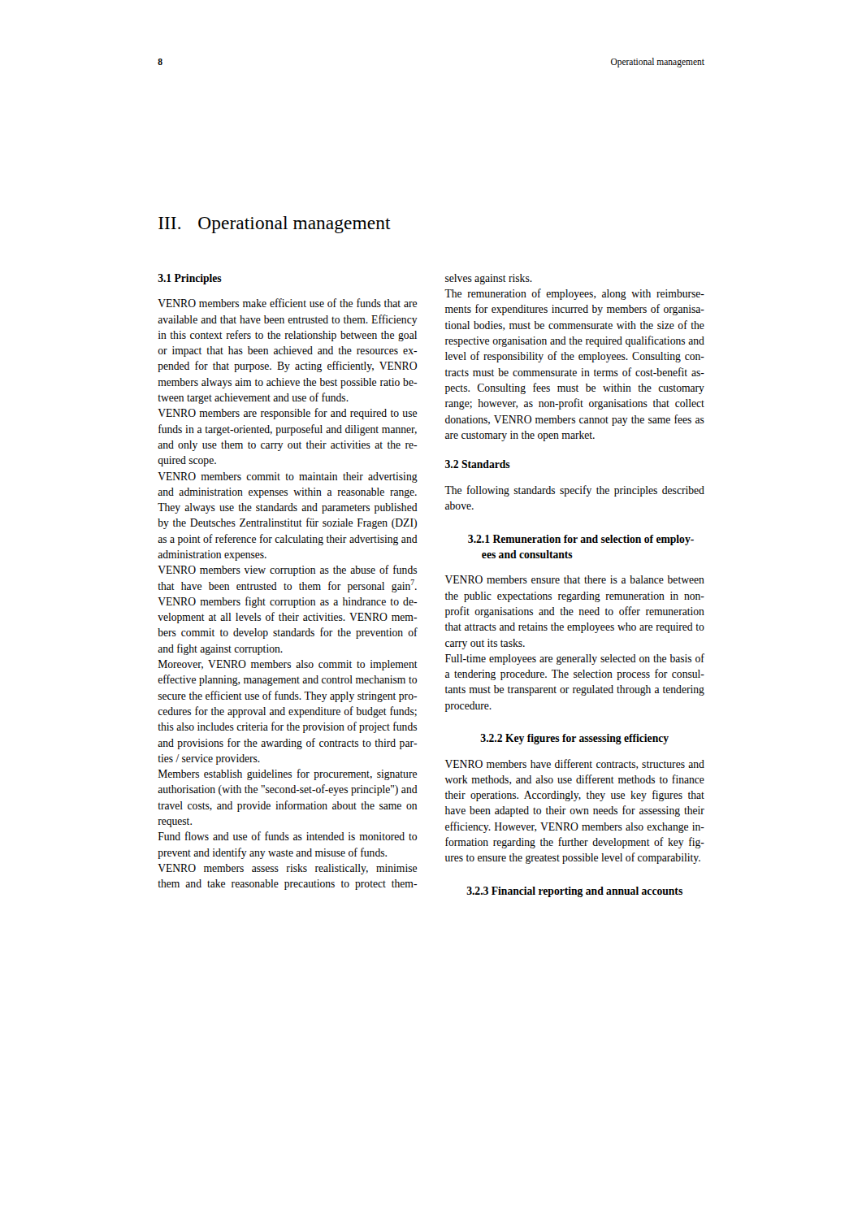8 Operational management
III. Operational management
3.1 Principles
VENRO members make efficient use of the funds that are available and that have been entrusted to them. Efficiency in this context refers to the relationship between the goal or impact that has been achieved and the resources expended for that purpose. By acting efficiently, VENRO members always aim to achieve the best possible ratio between target achievement and use of funds.
VENRO members are responsible for and required to use funds in a target-oriented, purposeful and diligent manner, and only use them to carry out their activities at the required scope.
VENRO members commit to maintain their advertising and administration expenses within a reasonable range. They always use the standards and parameters published by the Deutsches Zentralinstitut für soziale Fragen (DZI) as a point of reference for calculating their advertising and administration expenses.
VENRO members view corruption as the abuse of funds that have been entrusted to them for personal gain7. VENRO members fight corruption as a hindrance to development at all levels of their activities. VENRO members commit to develop standards for the prevention of and fight against corruption.
Moreover, VENRO members also commit to implement effective planning, management and control mechanism to secure the efficient use of funds. They apply stringent procedures for the approval and expenditure of budget funds; this also includes criteria for the provision of project funds and provisions for the awarding of contracts to third parties / service providers.
Members establish guidelines for procurement, signature authorisation (with the "second-set-of-eyes principle") and travel costs, and provide information about the same on request.
Fund flows and use of funds as intended is monitored to prevent and identify any waste and misuse of funds.
VENRO members assess risks realistically, minimise them and take reasonable precautions to protect themselves against risks.
The remuneration of employees, along with reimbursements for expenditures incurred by members of organisational bodies, must be commensurate with the size of the respective organisation and the required qualifications and level of responsibility of the employees. Consulting contracts must be commensurate in terms of cost-benefit aspects. Consulting fees must be within the customary range; however, as non-profit organisations that collect donations, VENRO members cannot pay the same fees as are customary in the open market.
3.2 Standards
The following standards specify the principles described above.
3.2.1 Remuneration for and selection of employees and consultants
VENRO members ensure that there is a balance between the public expectations regarding remuneration in non-profit organisations and the need to offer remuneration that attracts and retains the employees who are required to carry out its tasks.
Full-time employees are generally selected on the basis of a tendering procedure. The selection process for consultants must be transparent or regulated through a tendering procedure.
3.2.2 Key figures for assessing efficiency
VENRO members have different contracts, structures and work methods, and also use different methods to finance their operations. Accordingly, they use key figures that have been adapted to their own needs for assessing their efficiency. However, VENRO members also exchange information regarding the further development of key figures to ensure the greatest possible level of comparability.
3.2.3 Financial reporting and annual accounts